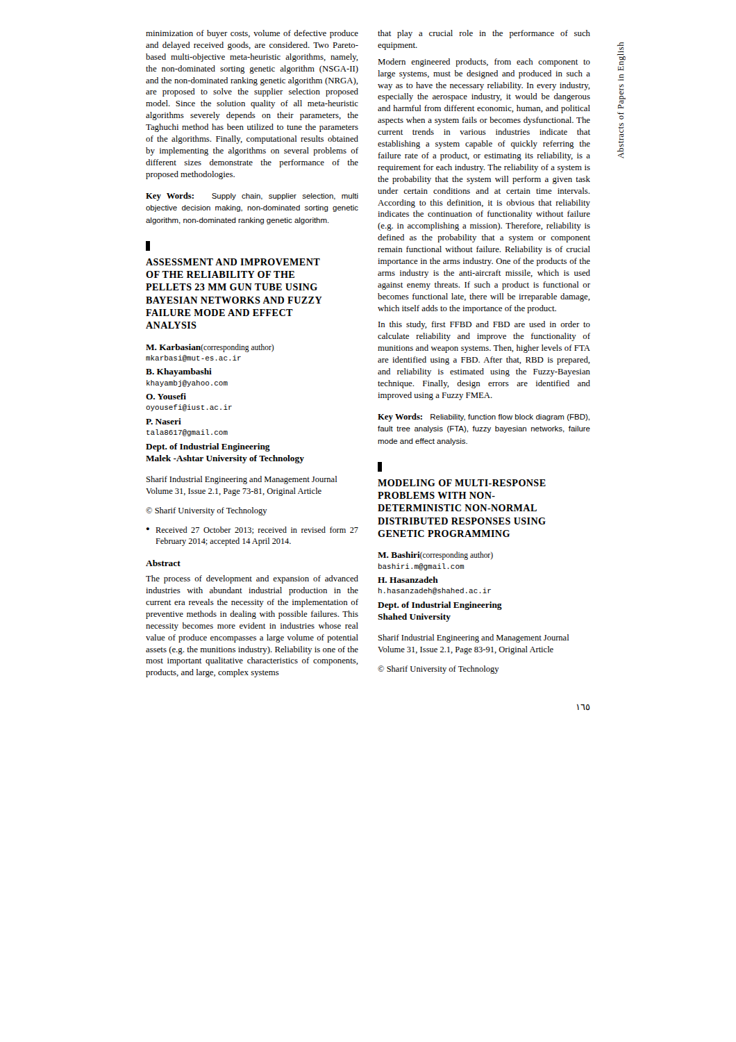Abstracts of Papers in English
minimization of buyer costs, volume of defective produce and delayed received goods, are considered. Two Pareto-based multi-objective meta-heuristic algorithms, namely, the non-dominated sorting genetic algorithm (NSGA-II) and the non-dominated ranking genetic algorithm (NRGA), are proposed to solve the supplier selection proposed model. Since the solution quality of all meta-heuristic algorithms severely depends on their parameters, the Taghuchi method has been utilized to tune the parameters of the algorithms. Finally, computational results obtained by implementing the algorithms on several problems of different sizes demonstrate the performance of the proposed methodologies.
Key Words: Supply chain, supplier selection, multi objective decision making, non-dominated sorting genetic algorithm, non-dominated ranking genetic algorithm.
ASSESSMENT AND IMPROVEMENT
OF THE RELIABILITY OF THE
PELLETS 23 MM GUN TUBE USING
BAYESIAN NETWORKS AND FUZZY
FAILURE MODE AND EFFECT
ANALYSIS
M. Karbasian(corresponding author) mkarbasi@mut-es.ac.ir B. Khayambashi khayambj@yahoo.com O. Yousefi oyousefi@iust.ac.ir P. Naseri tala8617@gmail.com
Dept. of Industrial Engineering
Malek -Ashtar University of Technology
Sharif Industrial Engineering and Management Journal
Volume 31, Issue 2.1, Page 73-81, Original Article
© Sharif University of Technology
Received 27 October 2013; received in revised form 27 February 2014; accepted 14 April 2014.
Abstract
The process of development and expansion of advanced industries with abundant industrial production in the current era reveals the necessity of the implementation of preventive methods in dealing with possible failures. This necessity becomes more evident in industries whose real value of produce encompasses a large volume of potential assets (e.g. the munitions industry). Reliability is one of the most important qualitative characteristics of components, products, and large, complex systems
that play a crucial role in the performance of such equipment.
Modern engineered products, from each component to large systems, must be designed and produced in such a way as to have the necessary reliability. In every industry, especially the aerospace industry, it would be dangerous and harmful from different economic, human, and political aspects when a system fails or becomes dysfunctional. The current trends in various industries indicate that establishing a system capable of quickly referring the failure rate of a product, or estimating its reliability, is a requirement for each industry. The reliability of a system is the probability that the system will perform a given task under certain conditions and at certain time intervals. According to this definition, it is obvious that reliability indicates the continuation of functionality without failure (e.g. in accomplishing a mission). Therefore, reliability is defined as the probability that a system or component remain functional without failure. Reliability is of crucial importance in the arms industry. One of the products of the arms industry is the anti-aircraft missile, which is used against enemy threats. If such a product is functional or becomes functional late, there will be irreparable damage, which itself adds to the importance of the product.
In this study, first FFBD and FBD are used in order to calculate reliability and improve the functionality of munitions and weapon systems. Then, higher levels of FTA are identified using a FBD. After that, RBD is prepared, and reliability is estimated using the Fuzzy-Bayesian technique. Finally, design errors are identified and improved using a Fuzzy FMEA.
Key Words: Reliability, function flow block diagram (FBD), fault tree analysis (FTA), fuzzy bayesian networks, failure mode and effect analysis.
MODELING OF MULTI-RESPONSE
PROBLEMS WITH NON-
DETERMINISTIC NON-NORMAL
DISTRIBUTED RESPONSES USING
GENETIC PROGRAMMING
M. Bashiri(corresponding author) bashiri.m@gmail.com H. Hasanzadeh h.hasanzadeh@shahed.ac.ir
Dept. of Industrial Engineering
Shahed University
Sharif Industrial Engineering and Management Journal
Volume 31, Issue 2.1, Page 83-91, Original Article
© Sharif University of Technology
١٦٥